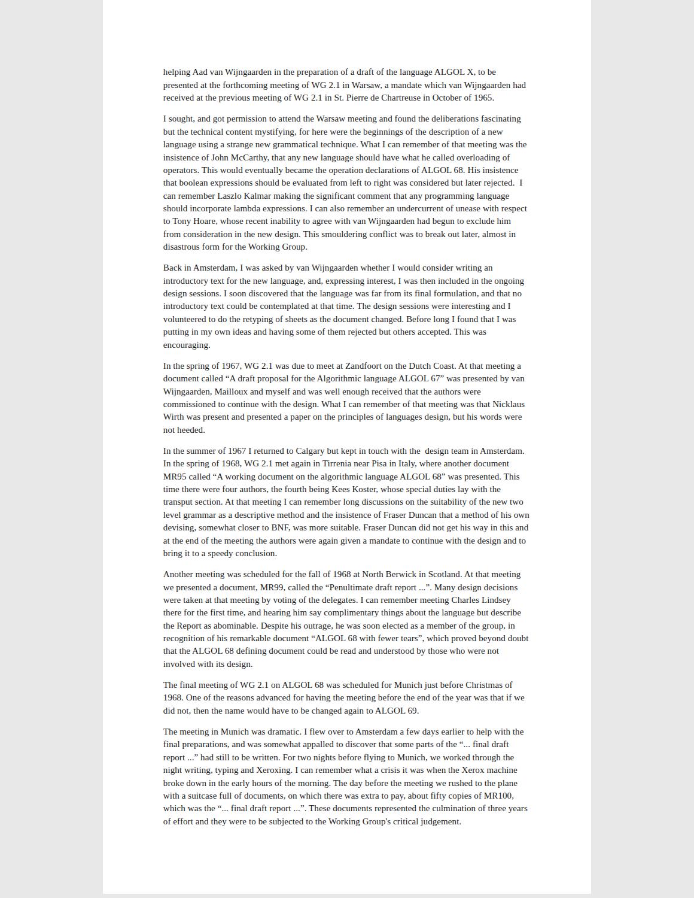helping Aad van Wijngaarden in the preparation of a draft of the language ALGOL X, to be presented at the forthcoming meeting of WG 2.1 in Warsaw, a mandate which van Wijngaarden had received at the previous meeting of WG 2.1 in St. Pierre de Chartreuse in October of 1965.
I sought, and got permission to attend the Warsaw meeting and found the deliberations fascinating but the technical content mystifying, for here were the beginnings of the description of a new language using a strange new grammatical technique. What I can remember of that meeting was the insistence of John McCarthy, that any new language should have what he called overloading of operators. This would eventually became the operation declarations of ALGOL 68. His insistence that boolean expressions should be evaluated from left to right was considered but later rejected. I can remember Laszlo Kalmar making the significant comment that any programming language should incorporate lambda expressions. I can also remember an undercurrent of unease with respect to Tony Hoare, whose recent inability to agree with van Wijngaarden had begun to exclude him from consideration in the new design. This smouldering conflict was to break out later, almost in disastrous form for the Working Group.
Back in Amsterdam, I was asked by van Wijngaarden whether I would consider writing an introductory text for the new language, and, expressing interest, I was then included in the ongoing design sessions. I soon discovered that the language was far from its final formulation, and that no introductory text could be contemplated at that time. The design sessions were interesting and I volunteered to do the retyping of sheets as the document changed. Before long I found that I was putting in my own ideas and having some of them rejected but others accepted. This was encouraging.
In the spring of 1967, WG 2.1 was due to meet at Zandfoort on the Dutch Coast. At that meeting a document called “A draft proposal for the Algorithmic language ALGOL 67” was presented by van Wijngaarden, Mailloux and myself and was well enough received that the authors were commissioned to continue with the design. What I can remember of that meeting was that Nicklaus Wirth was present and presented a paper on the principles of languages design, but his words were not heeded.
In the summer of 1967 I returned to Calgary but kept in touch with the design team in Amsterdam. In the spring of 1968, WG 2.1 met again in Tirrenia near Pisa in Italy, where another document MR95 called “A working document on the algorithmic language ALGOL 68” was presented. This time there were four authors, the fourth being Kees Koster, whose special duties lay with the transput section. At that meeting I can remember long discussions on the suitability of the new two level grammar as a descriptive method and the insistence of Fraser Duncan that a method of his own devising, somewhat closer to BNF, was more suitable. Fraser Duncan did not get his way in this and at the end of the meeting the authors were again given a mandate to continue with the design and to bring it to a speedy conclusion.
Another meeting was scheduled for the fall of 1968 at North Berwick in Scotland. At that meeting we presented a document, MR99, called the “Penultimate draft report ...”. Many design decisions were taken at that meeting by voting of the delegates. I can remember meeting Charles Lindsey there for the first time, and hearing him say complimentary things about the language but describe the Report as abominable. Despite his outrage, he was soon elected as a member of the group, in recognition of his remarkable document “ALGOL 68 with fewer tears”, which proved beyond doubt that the ALGOL 68 defining document could be read and understood by those who were not involved with its design.
The final meeting of WG 2.1 on ALGOL 68 was scheduled for Munich just before Christmas of 1968. One of the reasons advanced for having the meeting before the end of the year was that if we did not, then the name would have to be changed again to ALGOL 69.
The meeting in Munich was dramatic. I flew over to Amsterdam a few days earlier to help with the final preparations, and was somewhat appalled to discover that some parts of the “... final draft report ...” had still to be written. For two nights before flying to Munich, we worked through the night writing, typing and Xeroxing. I can remember what a crisis it was when the Xerox machine broke down in the early hours of the morning. The day before the meeting we rushed to the plane with a suitcase full of documents, on which there was extra to pay, about fifty copies of MR100, which was the “... final draft report ...”. These documents represented the culmination of three years of effort and they were to be subjected to the Working Group's critical judgement.